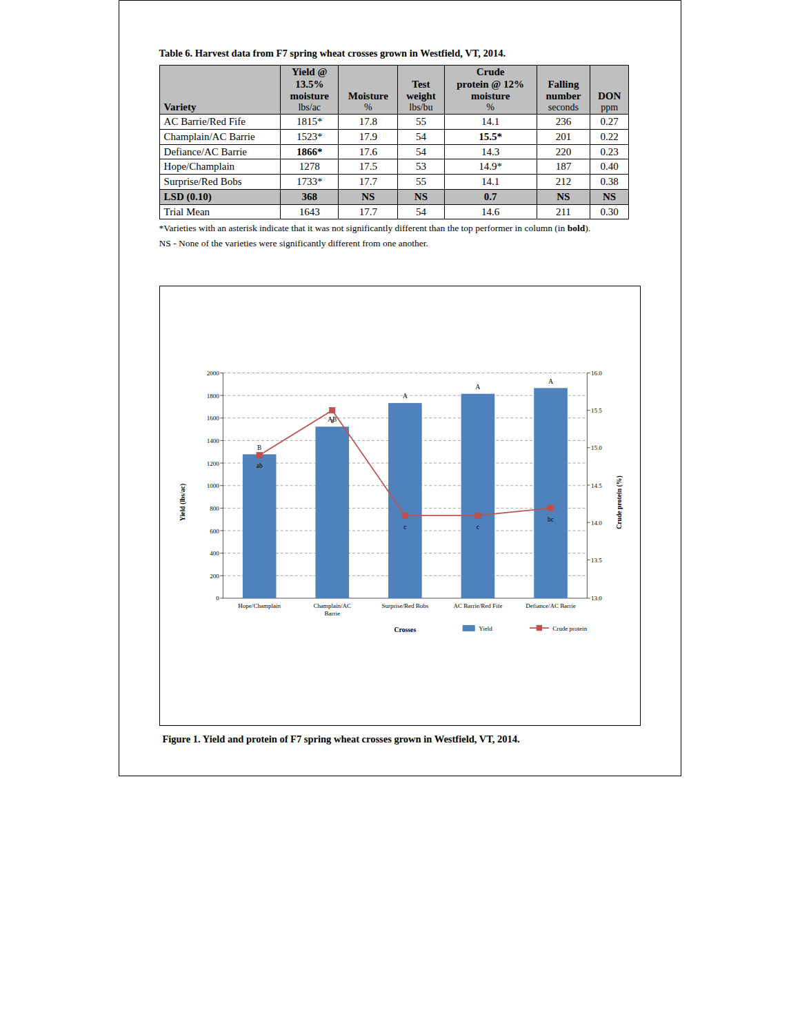Table 6. Harvest data from F7 spring wheat crosses grown in Westfield, VT, 2014.
| Variety | Yield @ 13.5% moisture lbs/ac | Moisture % | Test weight lbs/bu | Crude protein @ 12% moisture % | Falling number seconds | DON ppm |
| --- | --- | --- | --- | --- | --- | --- |
| AC Barrie/Red Fife | 1815* | 17.8 | 55 | 14.1 | 236 | 0.27 |
| Champlain/AC Barrie | 1523* | 17.9 | 54 | 15.5* | 201 | 0.22 |
| Defiance/AC Barrie | 1866* | 17.6 | 54 | 14.3 | 220 | 0.23 |
| Hope/Champlain | 1278 | 17.5 | 53 | 14.9* | 187 | 0.40 |
| Surprise/Red Bobs | 1733* | 17.7 | 55 | 14.1 | 212 | 0.38 |
| LSD (0.10) | 368 | NS | NS | 0.7 | NS | NS |
| Trial Mean | 1643 | 17.7 | 54 | 14.6 | 211 | 0.30 |
*Varieties with an asterisk indicate that it was not significantly different than the top performer in column (in bold).
NS - None of the varieties were significantly different from one another.
2000 1800 1600 1400 1200 1000 800 600 400 200 0 16.0 15.5 15.0 14.5 14.0 13.5 13.0 Yield (lbs/ac) Crude protein (%) B AB A A A ab a c c bc Hope/Champlain Champlain/AC Barrie Surprise/Red Bobs AC Barrie/Red Fife Defiance/AC Barrie Crosses Yield Crude protein
Figure 1. Yield and protein of F7 spring wheat crosses grown in Westfield, VT, 2014.